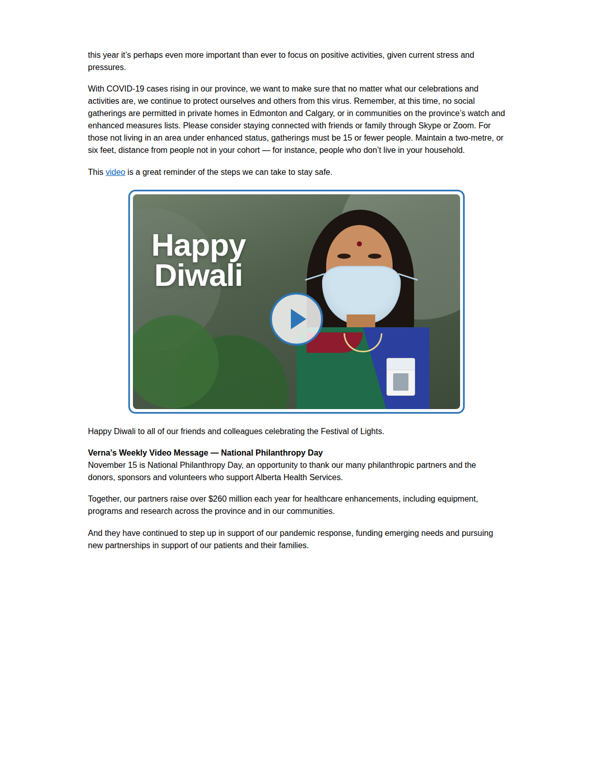this year it’s perhaps even more important than ever to focus on positive activities, given current stress and pressures.
With COVID-19 cases rising in our province, we want to make sure that no matter what our celebrations and activities are, we continue to protect ourselves and others from this virus. Remember, at this time, no social gatherings are permitted in private homes in Edmonton and Calgary, or in communities on the province’s watch and enhanced measures lists. Please consider staying connected with friends or family through Skype or Zoom. For those not living in an area under enhanced status, gatherings must be 15 or fewer people. Maintain a two-metre, or six feet, distance from people not in your cohort — for instance, people who don’t live in your household.
This video is a great reminder of the steps we can take to stay safe.
Happy
Diwali
Happy Diwali to all of our friends and colleagues celebrating the Festival of Lights.
Verna’s Weekly Video Message — National Philanthropy Day
November 15 is National Philanthropy Day, an opportunity to thank our many philanthropic partners and the donors, sponsors and volunteers who support Alberta Health Services.
Together, our partners raise over $260 million each year for healthcare enhancements, including equipment, programs and research across the province and in our communities.
And they have continued to step up in support of our pandemic response, funding emerging needs and pursuing new partnerships in support of our patients and their families.